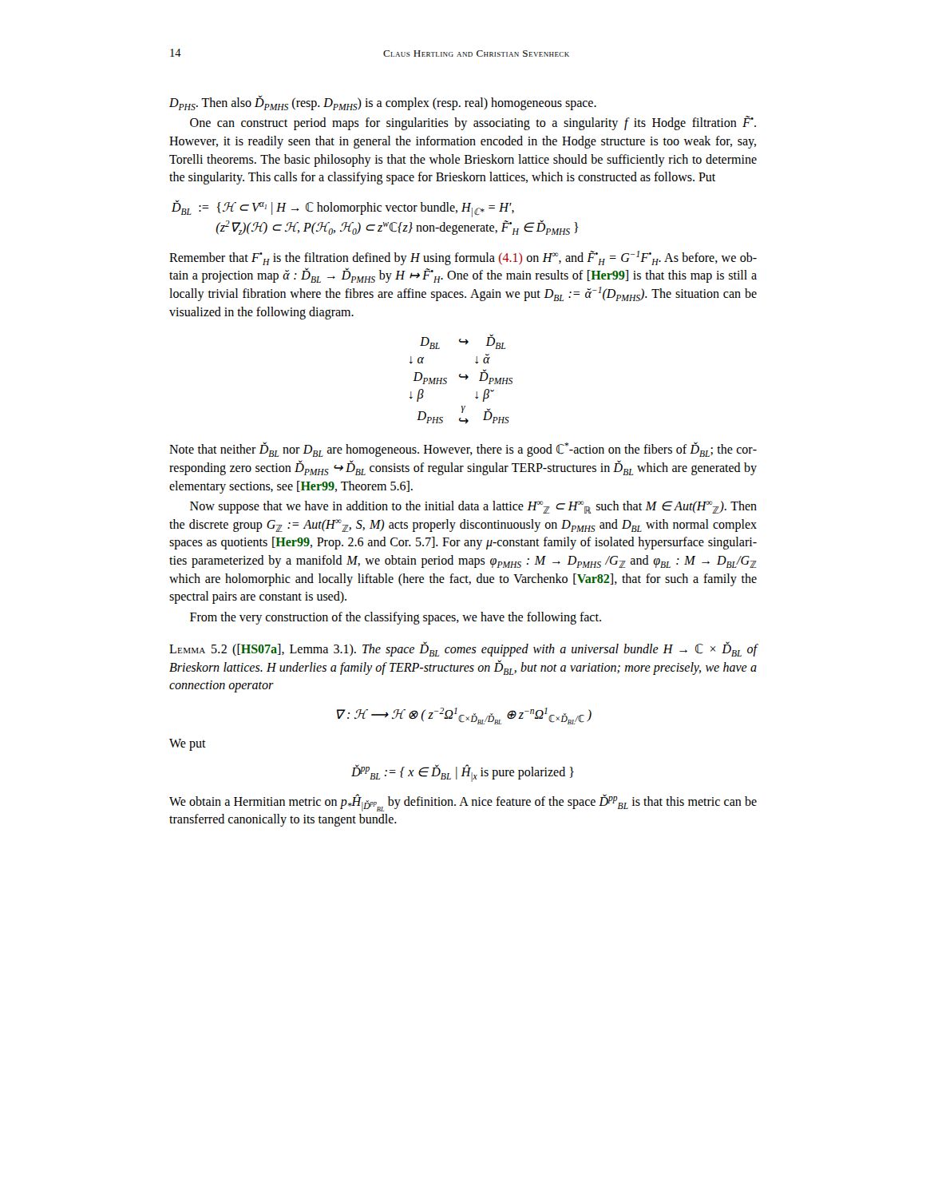14 Claus Hertling and Christian Sevenheck
DPHS. Then also ĎPMHS (resp. DPMHS) is a complex (resp. real) homogeneous space.
One can construct period maps for singularities by associating to a singularity f its Hodge filtration F̃•. However, it is readily seen that in general the information encoded in the Hodge structure is too weak for, say, Torelli theorems. The basic philosophy is that the whole Brieskorn lattice should be sufficiently rich to determine the singularity. This calls for a classifying space for Brieskorn lattices, which is constructed as follows. Put
| Ď BL | := | { ℋ ⊂ V α 1 / H → ℂ holomorphic vector bundle, H /ℂ* = H′ , |
| | | (z 2 ∇ z )(ℋ) ⊂ ℋ , P(ℋ 0 , ℋ 0 ) ⊂ z w ℂ {z} non-degenerate, F̃ • H ∈ Ď PMHS } |
Remember that F•H is the filtration defined by H using formula (4.1) on H∞, and F̃•H = G−1F•H. As before, we obtain a projection map ᾰ : ĎBL → ĎPMHS by H ↦ F̃•H. One of the main results of [Her99] is that this map is still a locally trivial fibration where the fibres are affine spaces. Again we put DBL := ᾰ−1(DPMHS). The situation can be visualized in the following diagram.
| D BL | ↪ | Ď BL |
| ↓ α | | ↓ ᾰ |
| D PMHS | ↪ | Ď PMHS |
| ↓ β | | ↓ β̆ |
| D PHS | γ ↪ | Ď PHS |
Note that neither ĎBL nor DBL are homogeneous. However, there is a good ℂ*-action on the fibers of ĎBL; the corresponding zero section ĎPMHS ↪ ĎBL consists of regular singular TERP-structures in ĎBL which are generated by elementary sections, see [Her99, Theorem 5.6].
Now suppose that we have in addition to the initial data a lattice H∞ℤ ⊂ H∞ℝ such that M ∈ Aut(H∞ℤ). Then the discrete group Gℤ := Aut(H∞ℤ, S, M) acts properly discontinuously on DPMHS and DBL with normal complex spaces as quotients [Her99, Prop. 2.6 and Cor. 5.7]. For any μ-constant family of isolated hypersurface singularities parameterized by a manifold M, we obtain period maps φPMHS : M → DPMHS /Gℤ and φBL : M → DBL/Gℤ which are holomorphic and locally liftable (here the fact, due to Varchenko [Var82], that for such a family the spectral pairs are constant is used).
From the very construction of the classifying spaces, we have the following fact.
Lemma 5.2 ([HS07a], Lemma 3.1). The space ĎBL comes equipped with a universal bundle H → ℂ × ĎBL of Brieskorn lattices. H underlies a family of TERP-structures on ĎBL, but not a variation; more precisely, we have a connection operator
∇ : ℋ ⟶ ℋ ⊗ ( z−2Ω1ℂ×ĎBL/ĎBL ⊕ z−nΩ1ℂ×ĎBL/ℂ )
We put
ĎppBL := { x ∈ ĎBL | Ĥ|x is pure polarized }
We obtain a Hermitian metric on p*Ĥ|ĎppBL by definition. A nice feature of the space ĎppBL is that this metric can be transferred canonically to its tangent bundle.